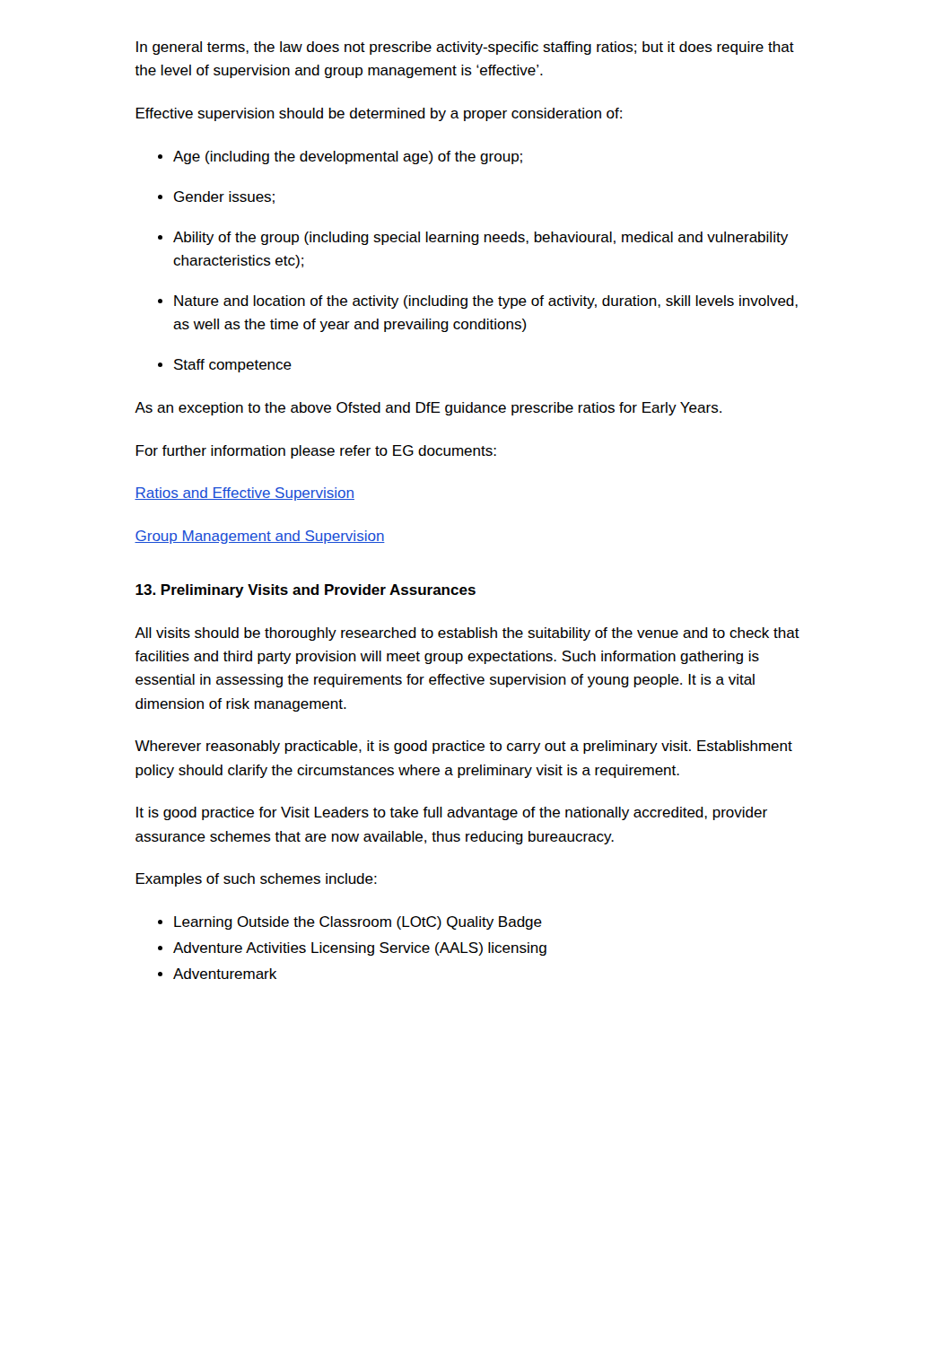In general terms, the law does not prescribe activity-specific staffing ratios; but it does require that the level of supervision and group management is ‘effective’.
Effective supervision should be determined by a proper consideration of:
Age (including the developmental age) of the group;
Gender issues;
Ability of the group (including special learning needs, behavioural, medical and vulnerability characteristics etc);
Nature and location of the activity (including the type of activity, duration, skill levels involved, as well as the time of year and prevailing conditions)
Staff competence
As an exception to the above Ofsted and DfE guidance prescribe ratios for Early Years.
For further information please refer to EG documents:
Ratios and Effective Supervision
Group Management and Supervision
13. Preliminary Visits and Provider Assurances
All visits should be thoroughly researched to establish the suitability of the venue and to check that facilities and third party provision will meet group expectations. Such information gathering is essential in assessing the requirements for effective supervision of young people. It is a vital dimension of risk management.
Wherever reasonably practicable, it is good practice to carry out a preliminary visit. Establishment policy should clarify the circumstances where a preliminary visit is a requirement.
It is good practice for Visit Leaders to take full advantage of the nationally accredited, provider assurance schemes that are now available, thus reducing bureaucracy.
Examples of such schemes include:
Learning Outside the Classroom (LOtC) Quality Badge
Adventure Activities Licensing Service (AALS) licensing
Adventuremark